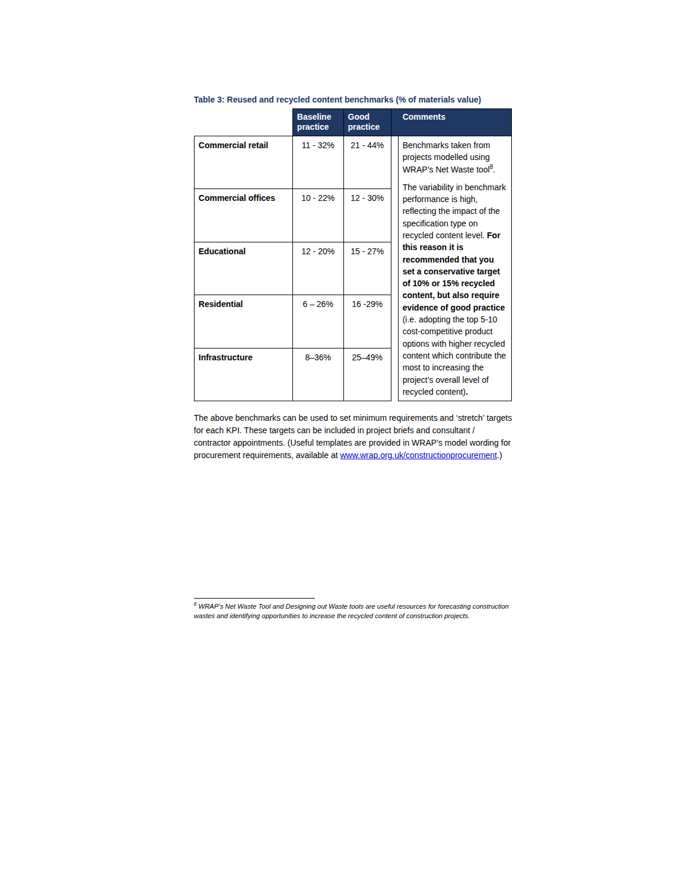Table 3: Reused and recycled content benchmarks (% of materials value)
| | Baseline practice | Good practice | | Comments |
| --- | --- | --- | --- | --- |
| Commercial retail | 11 - 32% | 21 - 44% | | Benchmarks taken from projects modelled using WRAP’s Net Waste tool 8 . The variability in benchmark performance is high, reflecting the impact of the specification type on recycled content level. For this reason it is recommended that you set a conservative target of 10% or 15% recycled content, but also require evidence of good practice (i.e. adopting the top 5-10 cost-competitive product options with higher recycled content which contribute the most to increasing the project’s overall level of recycled content) . |
| Commercial offices | 10 - 22% | 12 - 30% | |
| Educational | 12 - 20% | 15 - 27% | |
| Residential | 6 – 26% | 16 -29% | |
| Infrastructure | 8–36% | 25–49% | |
The above benchmarks can be used to set minimum requirements and ‘stretch’ targets for each KPI. These targets can be included in project briefs and consultant / contractor appointments. (Useful templates are provided in WRAP’s model wording for procurement requirements, available at www.wrap.org.uk/constructionprocurement.)
8 WRAP’s Net Waste Tool and Designing out Waste tools are useful resources for forecasting construction wastes and identifying opportunities to increase the recycled content of construction projects.